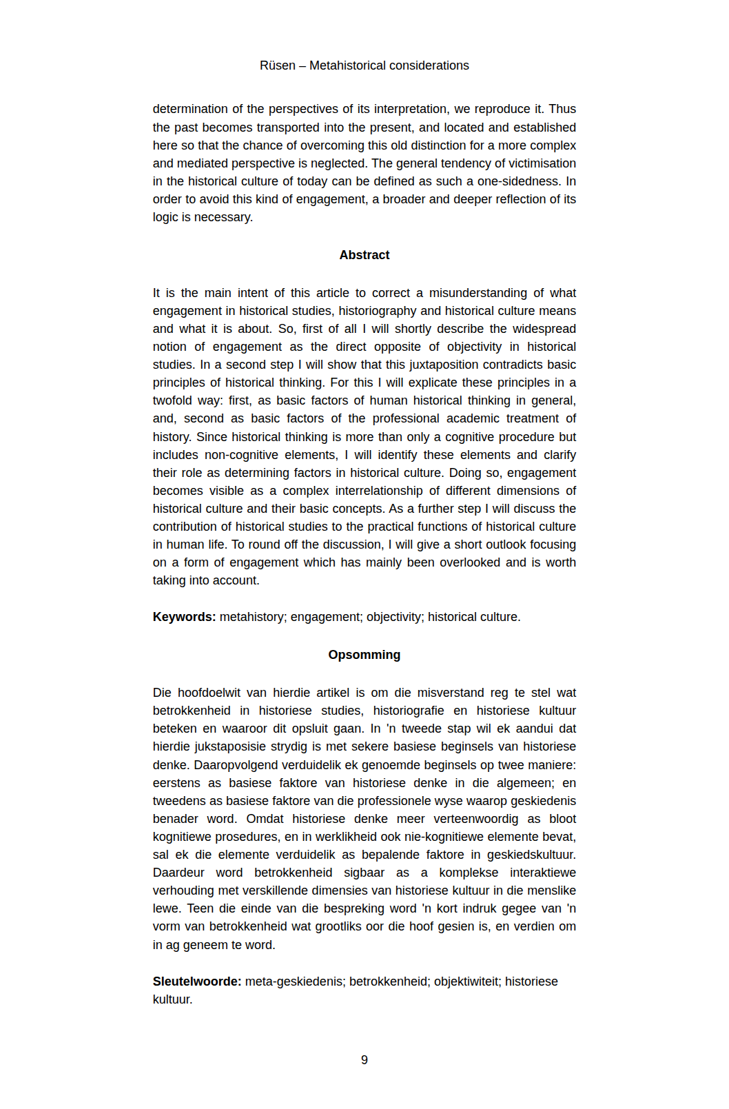Rüsen – Metahistorical considerations
determination of the perspectives of its interpretation, we reproduce it. Thus the past becomes transported into the present, and located and established here so that the chance of overcoming this old distinction for a more complex and mediated perspective is neglected. The general tendency of victimisation in the historical culture of today can be defined as such a one-sidedness. In order to avoid this kind of engagement, a broader and deeper reflection of its logic is necessary.
Abstract
It is the main intent of this article to correct a misunderstanding of what engagement in historical studies, historiography and historical culture means and what it is about. So, first of all I will shortly describe the widespread notion of engagement as the direct opposite of objectivity in historical studies. In a second step I will show that this juxtaposition contradicts basic principles of historical thinking. For this I will explicate these principles in a twofold way: first, as basic factors of human historical thinking in general, and, second as basic factors of the professional academic treatment of history. Since historical thinking is more than only a cognitive procedure but includes non-cognitive elements, I will identify these elements and clarify their role as determining factors in historical culture. Doing so, engagement becomes visible as a complex interrelationship of different dimensions of historical culture and their basic concepts. As a further step I will discuss the contribution of historical studies to the practical functions of historical culture in human life. To round off the discussion, I will give a short outlook focusing on a form of engagement which has mainly been overlooked and is worth taking into account.
Keywords: metahistory; engagement; objectivity; historical culture.
Opsomming
Die hoofdoelwit van hierdie artikel is om die misverstand reg te stel wat betrokkenheid in historiese studies, historiografie en historiese kultuur beteken en waaroor dit opsluit gaan. In 'n tweede stap wil ek aandui dat hierdie jukstaposisie strydig is met sekere basiese beginsels van historiese denke. Daaropvolgend verduidelik ek genoemde beginsels op twee maniere: eerstens as basiese faktore van historiese denke in die algemeen; en tweedens as basiese faktore van die professionele wyse waarop geskiedenis benader word. Omdat historiese denke meer verteenwoordig as bloot kognitiewe prosedures, en in werklikheid ook nie-kognitiewe elemente bevat, sal ek die elemente verduidelik as bepalende faktore in geskiedskultuur. Daardeur word betrokkenheid sigbaar as a komplekse interaktiewe verhouding met verskillende dimensies van historiese kultuur in die menslike lewe. Teen die einde van die bespreking word 'n kort indruk gegee van 'n vorm van betrokkenheid wat grootliks oor die hoof gesien is, en verdien om in ag geneem te word.
Sleutelwoorde: meta-geskiedenis; betrokkenheid; objektiwiteit; historiese kultuur.
9